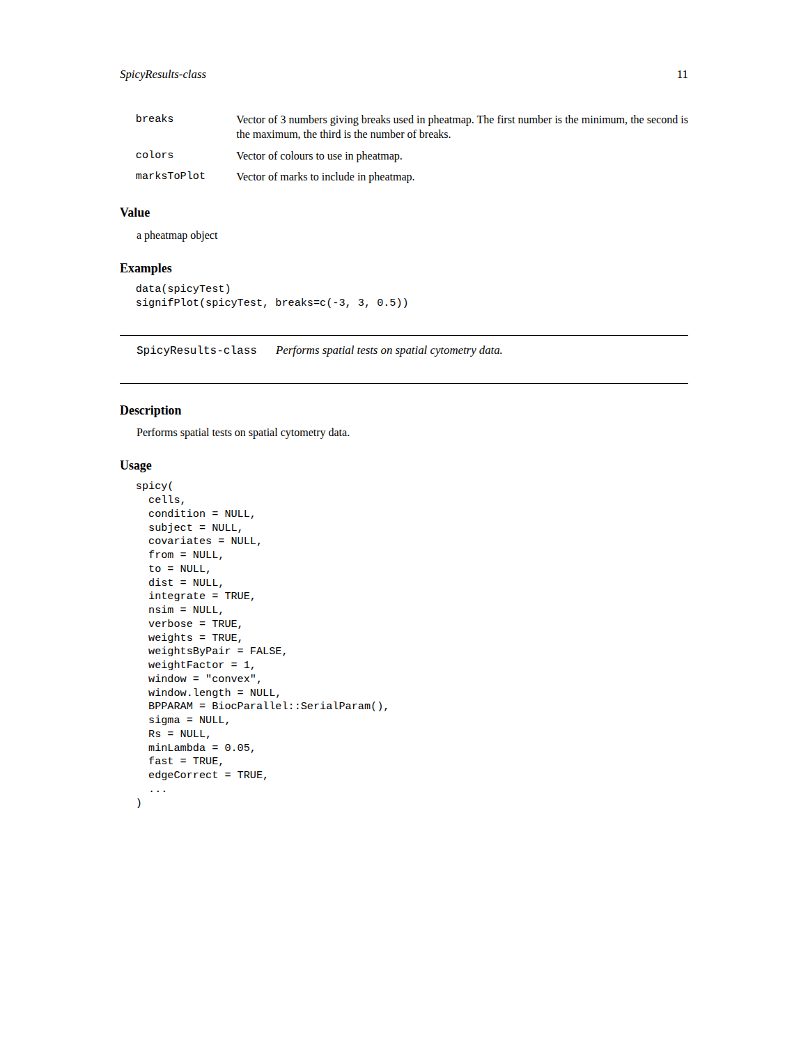SpicyResults-class 11
breaks
Vector of 3 numbers giving breaks used in pheatmap. The first number is the minimum, the second is the maximum, the third is the number of breaks.
colors
Vector of colours to use in pheatmap.
marksToPlot
Vector of marks to include in pheatmap.
Value
a pheatmap object
Examples
data(spicyTest)
signifPlot(spicyTest, breaks=c(-3, 3, 0.5))
SpicyResults-class Performs spatial tests on spatial cytometry data.
Description
Performs spatial tests on spatial cytometry data.
Usage
spicy(
  cells,
  condition = NULL,
  subject = NULL,
  covariates = NULL,
  from = NULL,
  to = NULL,
  dist = NULL,
  integrate = TRUE,
  nsim = NULL,
  verbose = TRUE,
  weights = TRUE,
  weightsByPair = FALSE,
  weightFactor = 1,
  window = "convex",
  window.length = NULL,
  BPPARAM = BiocParallel::SerialParam(),
  sigma = NULL,
  Rs = NULL,
  minLambda = 0.05,
  fast = TRUE,
  edgeCorrect = TRUE,
  ...
)